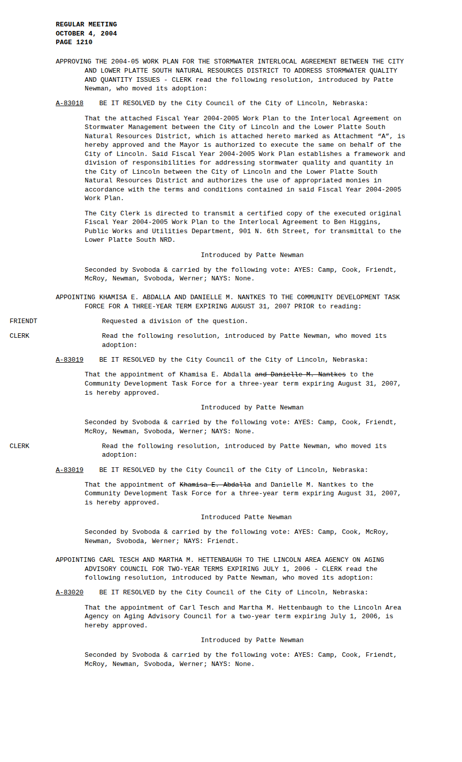REGULAR MEETING
OCTOBER 4, 2004
PAGE 1210
APPROVING THE 2004-05 WORK PLAN FOR THE STORMWATER INTERLOCAL AGREEMENT BETWEEN THE CITY AND LOWER PLATTE SOUTH NATURAL RESOURCES DISTRICT TO ADDRESS STORMWATER QUALITY AND QUANTITY ISSUES - CLERK read the following resolution, introduced by Patte Newman, who moved its adoption:
A-83018 BE IT RESOLVED by the City Council of the City of Lincoln, Nebraska:
That the attached Fiscal Year 2004-2005 Work Plan to the Interlocal Agreement on Stormwater Management between the City of Lincoln and the Lower Platte South Natural Resources District, which is attached hereto marked as Attachment “A”, is hereby approved and the Mayor is authorized to execute the same on behalf of the City of Lincoln. Said Fiscal Year 2004-2005 Work Plan establishes a framework and division of responsibilities for addressing stormwater quality and quantity in the City of Lincoln between the City of Lincoln and the Lower Platte South Natural Resources District and authorizes the use of appropriated monies in accordance with the terms and conditions contained in said Fiscal Year 2004-2005 Work Plan.
The City Clerk is directed to transmit a certified copy of the executed original Fiscal Year 2004-2005 Work Plan to the Interlocal Agreement to Ben Higgins, Public Works and Utilities Department, 901 N. 6th Street, for transmittal to the Lower Platte South NRD.
Introduced by Patte Newman
Seconded by Svoboda & carried by the following vote: AYES: Camp, Cook, Friendt, McRoy, Newman, Svoboda, Werner; NAYS: None.
APPOINTING KHAMISA E. ABDALLA AND DANIELLE M. NANTKES TO THE COMMUNITY DEVELOPMENT TASK FORCE FOR A THREE-YEAR TERM EXPIRING AUGUST 31, 2007 PRIOR to reading:
FRIENDTRequested a division of the question.
CLERKRead the following resolution, introduced by Patte Newman, who moved its adoption:
A-83019 BE IT RESOLVED by the City Council of the City of Lincoln, Nebraska:
That the appointment of Khamisa E. Abdalla and Danielle M. Nantkes to the Community Development Task Force for a three-year term expiring August 31, 2007, is hereby approved.
Introduced by Patte Newman
Seconded by Svoboda & carried by the following vote: AYES: Camp, Cook, Friendt, McRoy, Newman, Svoboda, Werner; NAYS: None.
CLERKRead the following resolution, introduced by Patte Newman, who moved its adoption:
A-83019 BE IT RESOLVED by the City Council of the City of Lincoln, Nebraska:
That the appointment of Khamisa E. Abdalla and Danielle M. Nantkes to the Community Development Task Force for a three-year term expiring August 31, 2007, is hereby approved.
Introduced Patte Newman
Seconded by Svoboda & carried by the following vote: AYES: Camp, Cook, McRoy, Newman, Svoboda, Werner; NAYS: Friendt.
APPOINTING CARL TESCH AND MARTHA M. HETTENBAUGH TO THE LINCOLN AREA AGENCY ON AGING ADVISORY COUNCIL FOR TWO-YEAR TERMS EXPIRING JULY 1, 2006 - CLERK read the following resolution, introduced by Patte Newman, who moved its adoption:
A-83020 BE IT RESOLVED by the City Council of the City of Lincoln, Nebraska:
That the appointment of Carl Tesch and Martha M. Hettenbaugh to the Lincoln Area Agency on Aging Advisory Council for a two-year term expiring July 1, 2006, is hereby approved.
Introduced by Patte Newman
Seconded by Svoboda & carried by the following vote: AYES: Camp, Cook, Friendt, McRoy, Newman, Svoboda, Werner; NAYS: None.